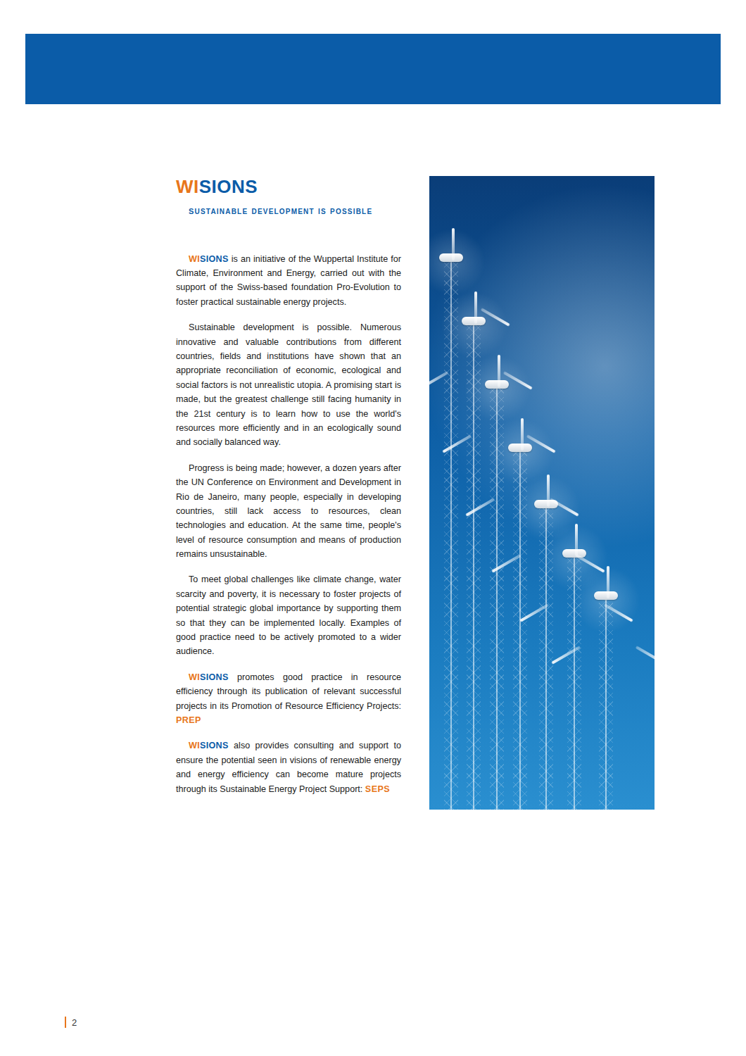WI SIONS
Sustainable development is possible
WI SIONS is an initiative of the Wuppertal Institute for Climate, Environment and Energy, carried out with the support of the Swiss-based foundation Pro-Evolution to foster practical sustainable energy projects.
Sustainable development is possible. Numerous innovative and valuable contributions from different countries, fields and institutions have shown that an appropriate reconciliation of economic, ecological and social factors is not unrealistic utopia. A promising start is made, but the greatest challenge still facing humanity in the 21st century is to learn how to use the world's resources more efficiently and in an ecologically sound and socially balanced way.
Progress is being made; however, a dozen years after the UN Conference on Environment and Development in Rio de Janeiro, many people, especially in developing countries, still lack access to resources, clean technologies and education. At the same time, people's level of resource consumption and means of production remains unsustainable.
To meet global challenges like climate change, water scarcity and poverty, it is necessary to foster projects of potential strategic global importance by supporting them so that they can be implemented locally. Examples of good practice need to be actively promoted to a wider audience.
WI SIONS promotes good practice in resource efficiency through its publication of relevant successful projects in its Promotion of Resource Efficiency Projects: PREP
WI SIONS also provides consulting and support to ensure the potential seen in visions of renewable energy and energy efficiency can become mature projects through its Sustainable Energy Project Support: SEPS
2